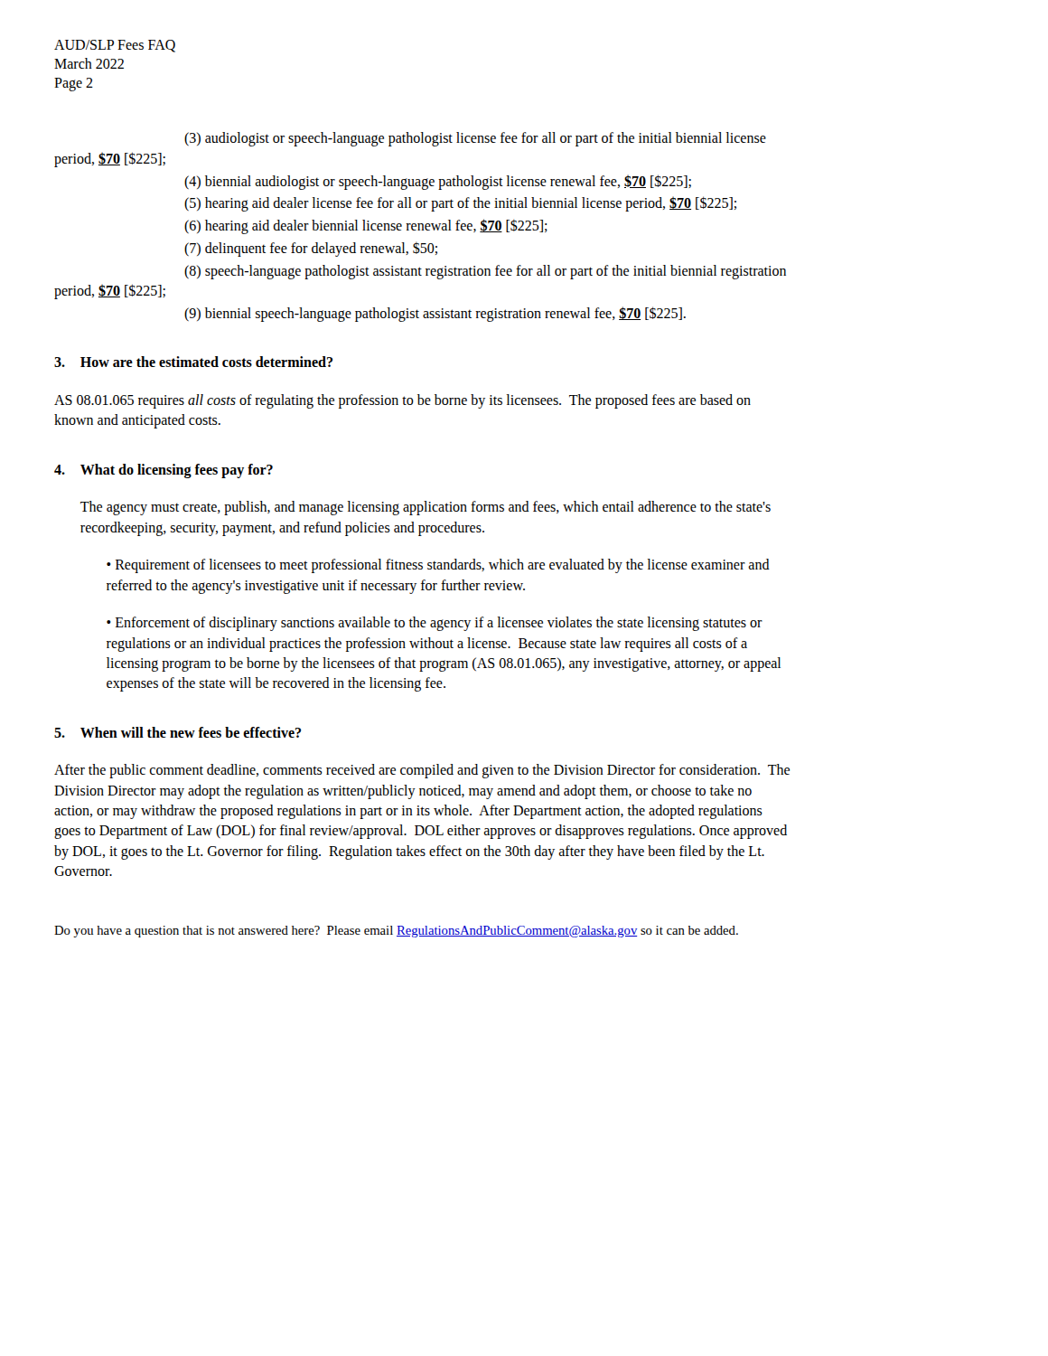AUD/SLP Fees FAQ
March 2022
Page 2
(3) audiologist or speech-language pathologist license fee for all or part of the initial biennial license period, $70 [$225];
(4) biennial audiologist or speech-language pathologist license renewal fee, $70 [$225];
(5) hearing aid dealer license fee for all or part of the initial biennial license period, $70 [$225];
(6) hearing aid dealer biennial license renewal fee, $70 [$225];
(7) delinquent fee for delayed renewal, $50;
(8) speech-language pathologist assistant registration fee for all or part of the initial biennial registration period, $70 [$225];
(9) biennial speech-language pathologist assistant registration renewal fee, $70 [$225].
3. How are the estimated costs determined?
AS 08.01.065 requires all costs of regulating the profession to be borne by its licensees. The proposed fees are based on known and anticipated costs.
4. What do licensing fees pay for?
The agency must create, publish, and manage licensing application forms and fees, which entail adherence to the state's recordkeeping, security, payment, and refund policies and procedures.
• Requirement of licensees to meet professional fitness standards, which are evaluated by the license examiner and referred to the agency's investigative unit if necessary for further review.
• Enforcement of disciplinary sanctions available to the agency if a licensee violates the state licensing statutes or regulations or an individual practices the profession without a license. Because state law requires all costs of a licensing program to be borne by the licensees of that program (AS 08.01.065), any investigative, attorney, or appeal expenses of the state will be recovered in the licensing fee.
5. When will the new fees be effective?
After the public comment deadline, comments received are compiled and given to the Division Director for consideration. The Division Director may adopt the regulation as written/publicly noticed, may amend and adopt them, or choose to take no action, or may withdraw the proposed regulations in part or in its whole. After Department action, the adopted regulations goes to Department of Law (DOL) for final review/approval. DOL either approves or disapproves regulations. Once approved by DOL, it goes to the Lt. Governor for filing. Regulation takes effect on the 30th day after they have been filed by the Lt. Governor.
Do you have a question that is not answered here? Please email RegulationsAndPublicComment@alaska.gov so it can be added.